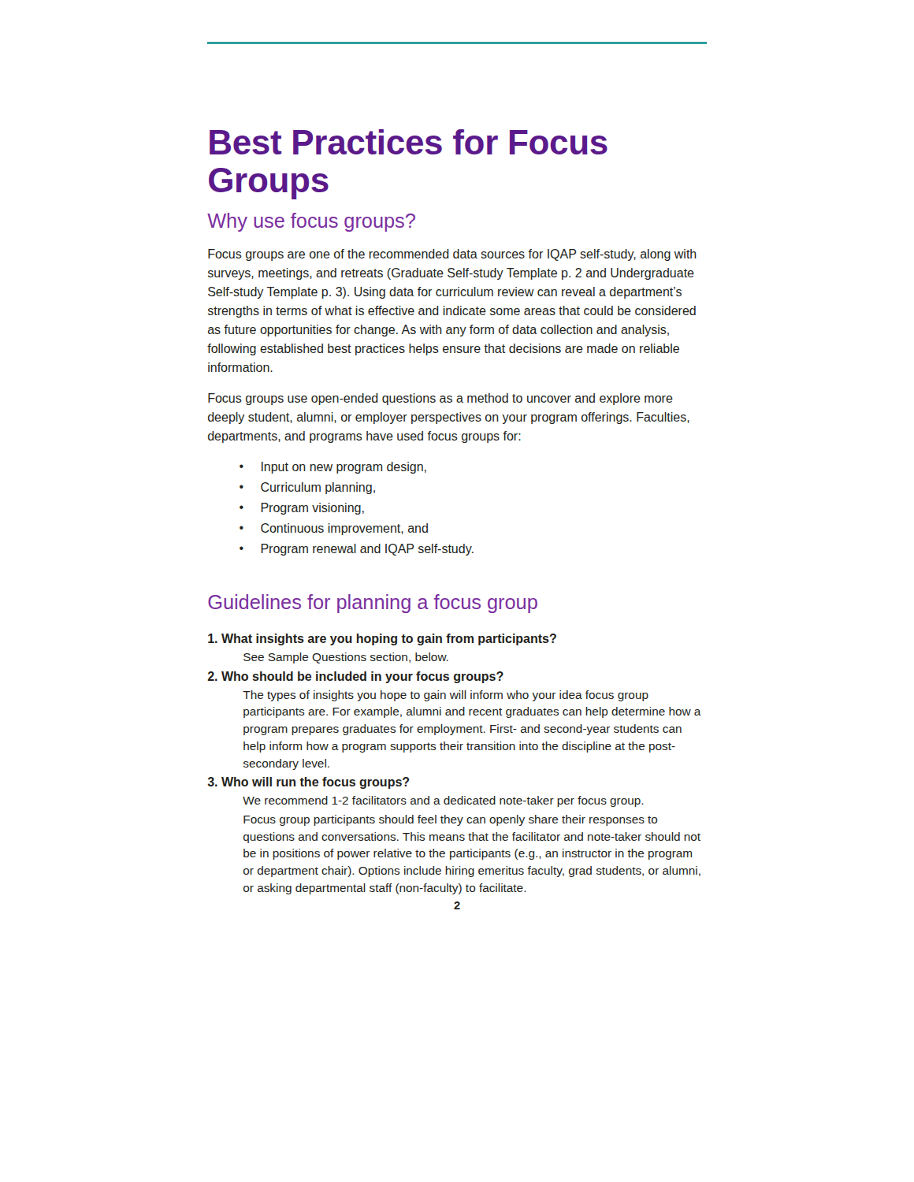Best Practices for Focus Groups
Why use focus groups?
Focus groups are one of the recommended data sources for IQAP self-study, along with surveys, meetings, and retreats (Graduate Self-study Template p. 2 and Undergraduate Self-study Template p. 3). Using data for curriculum review can reveal a department’s strengths in terms of what is effective and indicate some areas that could be considered as future opportunities for change. As with any form of data collection and analysis, following established best practices helps ensure that decisions are made on reliable information.
Focus groups use open-ended questions as a method to uncover and explore more deeply student, alumni, or employer perspectives on your program offerings. Faculties, departments, and programs have used focus groups for:
Input on new program design,
Curriculum planning,
Program visioning,
Continuous improvement, and
Program renewal and IQAP self-study.
Guidelines for planning a focus group
What insights are you hoping to gain from participants?
See Sample Questions section, below.
Who should be included in your focus groups?
The types of insights you hope to gain will inform who your idea focus group participants are. For example, alumni and recent graduates can help determine how a program prepares graduates for employment. First- and second-year students can help inform how a program supports their transition into the discipline at the post-secondary level.
Who will run the focus groups?
We recommend 1-2 facilitators and a dedicated note-taker per focus group.
Focus group participants should feel they can openly share their responses to questions and conversations. This means that the facilitator and note-taker should not be in positions of power relative to the participants (e.g., an instructor in the program or department chair). Options include hiring emeritus faculty, grad students, or alumni, or asking departmental staff (non-faculty) to facilitate.
2